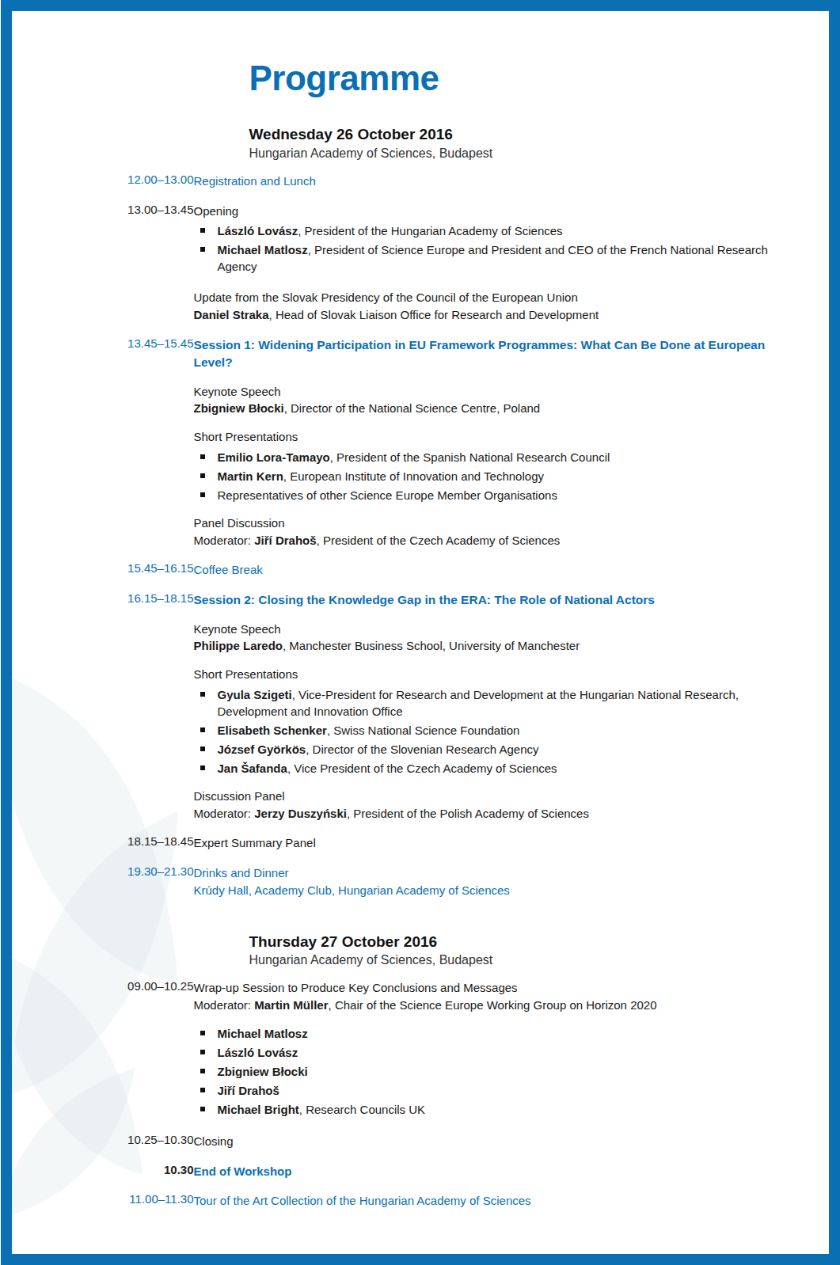Programme
Wednesday 26 October 2016 Hungarian Academy of Sciences, Budapest
| 12.00–13.00 | Registration and Lunch |
| 13.00–13.45 | Opening László Lovász , President of the Hungarian Academy of Sciences Michael Matlosz , President of Science Europe and President and CEO of the French National Research Agency Update from the Slovak Presidency of the Council of the European Union Daniel Straka , Head of Slovak Liaison Office for Research and Development |
| 13.45–15.45 | Session 1: Widening Participation in EU Framework Programmes: What Can Be Done at European Level? Keynote Speech Zbigniew Błocki , Director of the National Science Centre, Poland Short Presentations Emilio Lora-Tamayo , President of the Spanish National Research Council Martin Kern , European Institute of Innovation and Technology Representatives of other Science Europe Member Organisations Panel Discussion Moderator: Jiří Drahoš , President of the Czech Academy of Sciences |
| 15.45–16.15 | Coffee Break |
| 16.15–18.15 | Session 2: Closing the Knowledge Gap in the ERA: The Role of National Actors Keynote Speech Philippe Laredo , Manchester Business School, University of Manchester Short Presentations Gyula Szigeti , Vice-President for Research and Development at the Hungarian National Research, Development and Innovation Office Elisabeth Schenker , Swiss National Science Foundation József Györkös , Director of the Slovenian Research Agency Jan Šafanda , Vice President of the Czech Academy of Sciences Discussion Panel Moderator: Jerzy Duszyński , President of the Polish Academy of Sciences |
| 18.15–18.45 | Expert Summary Panel |
| 19.30–21.30 | Drinks and Dinner Krúdy Hall, Academy Club, Hungarian Academy of Sciences |
Thursday 27 October 2016 Hungarian Academy of Sciences, Budapest
| 09.00–10.25 | Wrap-up Session to Produce Key Conclusions and Messages Moderator: Martin Müller , Chair of the Science Europe Working Group on Horizon 2020 Michael Matlosz László Lovász Zbigniew Błocki Jiří Drahoš Michael Bright , Research Councils UK |
| 10.25–10.30 | Closing |
| 10.30 | End of Workshop |
| 11.00–11.30 | Tour of the Art Collection of the Hungarian Academy of Sciences |